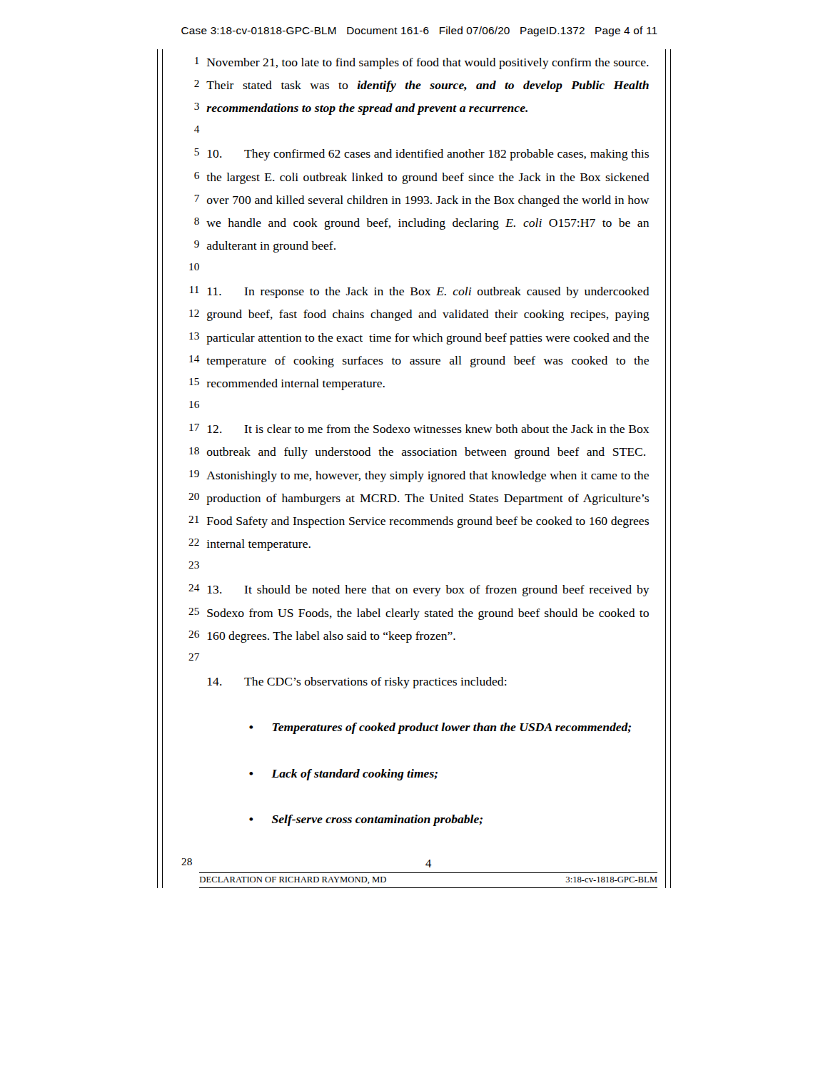Case 3:18-cv-01818-GPC-BLM Document 161-6 Filed 07/06/20 PageID.1372 Page 4 of 11
1
2
3
4
5
6
7
8
9
10
11
12
13
14
15
16
17
18
19
20
21
22
23
24
25
26
27
November 21, too late to find samples of food that would positively confirm the source. Their stated task was to identify the source, and to develop Public Health recommendations to stop the spread and prevent a recurrence.
10. They confirmed 62 cases and identified another 182 probable cases, making this the largest E. coli outbreak linked to ground beef since the Jack in the Box sickened over 700 and killed several children in 1993. Jack in the Box changed the world in how we handle and cook ground beef, including declaring E. coli O157:H7 to be an adulterant in ground beef.
11. In response to the Jack in the Box E. coli outbreak caused by undercooked ground beef, fast food chains changed and validated their cooking recipes, paying particular attention to the exact time for which ground beef patties were cooked and the temperature of cooking surfaces to assure all ground beef was cooked to the recommended internal temperature.
12. It is clear to me from the Sodexo witnesses knew both about the Jack in the Box outbreak and fully understood the association between ground beef and STEC. Astonishingly to me, however, they simply ignored that knowledge when it came to the production of hamburgers at MCRD. The United States Department of Agriculture’s Food Safety and Inspection Service recommends ground beef be cooked to 160 degrees internal temperature.
13. It should be noted here that on every box of frozen ground beef received by Sodexo from US Foods, the label clearly stated the ground beef should be cooked to 160 degrees. The label also said to “keep frozen”.
14. The CDC’s observations of risky practices included:
Temperatures of cooked product lower than the USDA recommended;
Lack of standard cooking times;
Self-serve cross contamination probable;
28
4
DECLARATION OF RICHARD RAYMOND, MD 3:18-cv-1818-GPC-BLM